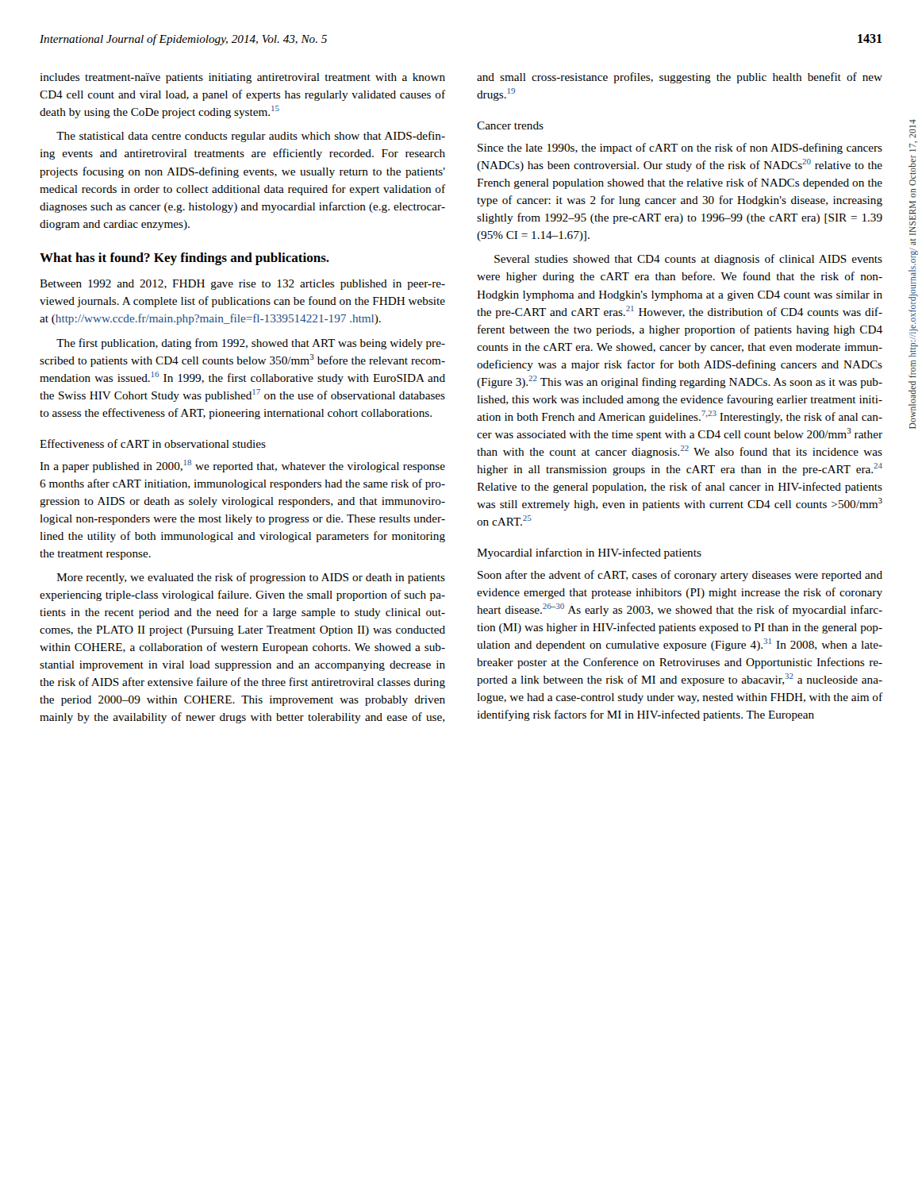International Journal of Epidemiology, 2014, Vol. 43, No. 5 1431
Downloaded from http://ije.oxfordjournals.org/ at INSERM on October 17, 2014
includes treatment-naïve patients initiating antiretroviral treatment with a known CD4 cell count and viral load, a panel of experts has regularly validated causes of death by using the CoDe project coding system.15
The statistical data centre conducts regular audits which show that AIDS-defining events and antiretroviral treatments are efficiently recorded. For research projects focusing on non AIDS-defining events, we usually return to the patients' medical records in order to collect additional data required for expert validation of diagnoses such as cancer (e.g. histology) and myocardial infarction (e.g. electrocardiogram and cardiac enzymes).
What has it found? Key findings and publications.
Between 1992 and 2012, FHDH gave rise to 132 articles published in peer-reviewed journals. A complete list of publications can be found on the FHDH website at (http://www.ccde.fr/main.php?main_file=fl-1339514221-197 .html).
The first publication, dating from 1992, showed that ART was being widely prescribed to patients with CD4 cell counts below 350/mm3 before the relevant recommendation was issued.16 In 1999, the first collaborative study with EuroSIDA and the Swiss HIV Cohort Study was published17 on the use of observational databases to assess the effectiveness of ART, pioneering international cohort collaborations.
Effectiveness of cART in observational studies
In a paper published in 2000,18 we reported that, whatever the virological response 6 months after cART initiation, immunological responders had the same risk of progression to AIDS or death as solely virological responders, and that immunovirological non-responders were the most likely to progress or die. These results underlined the utility of both immunological and virological parameters for monitoring the treatment response.
More recently, we evaluated the risk of progression to AIDS or death in patients experiencing triple-class virological failure. Given the small proportion of such patients in the recent period and the need for a large sample to study clinical outcomes, the PLATO II project (Pursuing Later Treatment Option II) was conducted within COHERE, a collaboration of western European cohorts. We showed a substantial improvement in viral load suppression and an accompanying decrease in the risk of AIDS after extensive failure of the three first antiretroviral classes during the period 2000–09 within COHERE. This improvement was probably driven mainly by the availability of newer drugs with better tolerability and ease of use, and small cross-resistance profiles, suggesting the public health benefit of new drugs.19
Cancer trends
Since the late 1990s, the impact of cART on the risk of non AIDS-defining cancers (NADCs) has been controversial. Our study of the risk of NADCs20 relative to the French general population showed that the relative risk of NADCs depended on the type of cancer: it was 2 for lung cancer and 30 for Hodgkin's disease, increasing slightly from 1992–95 (the pre-cART era) to 1996–99 (the cART era) [SIR = 1.39 (95% CI = 1.14–1.67)].
Several studies showed that CD4 counts at diagnosis of clinical AIDS events were higher during the cART era than before. We found that the risk of non-Hodgkin lymphoma and Hodgkin's lymphoma at a given CD4 count was similar in the pre-CART and cART eras.21 However, the distribution of CD4 counts was different between the two periods, a higher proportion of patients having high CD4 counts in the cART era. We showed, cancer by cancer, that even moderate immunodeficiency was a major risk factor for both AIDS-defining cancers and NADCs (Figure 3).22 This was an original finding regarding NADCs. As soon as it was published, this work was included among the evidence favouring earlier treatment initiation in both French and American guidelines.7,23 Interestingly, the risk of anal cancer was associated with the time spent with a CD4 cell count below 200/mm3 rather than with the count at cancer diagnosis.22 We also found that its incidence was higher in all transmission groups in the cART era than in the pre-cART era.24 Relative to the general population, the risk of anal cancer in HIV-infected patients was still extremely high, even in patients with current CD4 cell counts >500/mm3 on cART.25
Myocardial infarction in HIV-infected patients
Soon after the advent of cART, cases of coronary artery diseases were reported and evidence emerged that protease inhibitors (PI) might increase the risk of coronary heart disease.26–30 As early as 2003, we showed that the risk of myocardial infarction (MI) was higher in HIV-infected patients exposed to PI than in the general population and dependent on cumulative exposure (Figure 4).31 In 2008, when a late-breaker poster at the Conference on Retroviruses and Opportunistic Infections reported a link between the risk of MI and exposure to abacavir,32 a nucleoside analogue, we had a case-control study under way, nested within FHDH, with the aim of identifying risk factors for MI in HIV-infected patients. The European